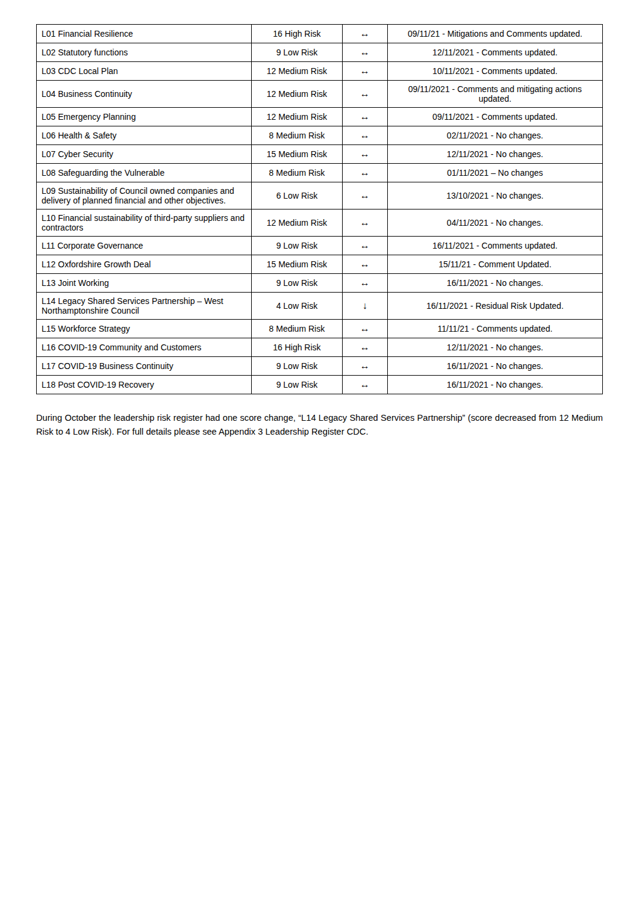| L01 Financial Resilience | 16 High Risk | ↔ | 09/11/21 - Mitigations and Comments updated. |
| L02 Statutory functions | 9 Low Risk | ↔ | 12/11/2021 - Comments updated. |
| L03 CDC Local Plan | 12 Medium Risk | ↔ | 10/11/2021 - Comments updated. |
| L04 Business Continuity | 12 Medium Risk | ↔ | 09/11/2021 - Comments and mitigating actions updated. |
| L05 Emergency Planning | 12 Medium Risk | ↔ | 09/11/2021 - Comments updated. |
| L06 Health & Safety | 8 Medium Risk | ↔ | 02/11/2021 - No changes. |
| L07 Cyber Security | 15 Medium Risk | ↔ | 12/11/2021 - No changes. |
| L08 Safeguarding the Vulnerable | 8 Medium Risk | ↔ | 01/11/2021 – No changes |
| L09 Sustainability of Council owned companies and delivery of planned financial and other objectives. | 6 Low Risk | ↔ | 13/10/2021 - No changes. |
| L10 Financial sustainability of third-party suppliers and contractors | 12 Medium Risk | ↔ | 04/11/2021 - No changes. |
| L11 Corporate Governance | 9 Low Risk | ↔ | 16/11/2021 - Comments updated. |
| L12 Oxfordshire Growth Deal | 15 Medium Risk | ↔ | 15/11/21 - Comment Updated. |
| L13 Joint Working | 9 Low Risk | ↔ | 16/11/2021 - No changes. |
| L14 Legacy Shared Services Partnership – West Northamptonshire Council | 4 Low Risk | ↓ | 16/11/2021 - Residual Risk Updated. |
| L15 Workforce Strategy | 8 Medium Risk | ↔ | 11/11/21 - Comments updated. |
| L16 COVID-19 Community and Customers | 16 High Risk | ↔ | 12/11/2021 - No changes. |
| L17 COVID-19 Business Continuity | 9 Low Risk | ↔ | 16/11/2021 - No changes. |
| L18 Post COVID-19 Recovery | 9 Low Risk | ↔ | 16/11/2021 - No changes. |
During October the leadership risk register had one score change, “L14 Legacy Shared Services Partnership” (score decreased from 12 Medium Risk to 4 Low Risk). For full details please see Appendix 3 Leadership Register CDC.